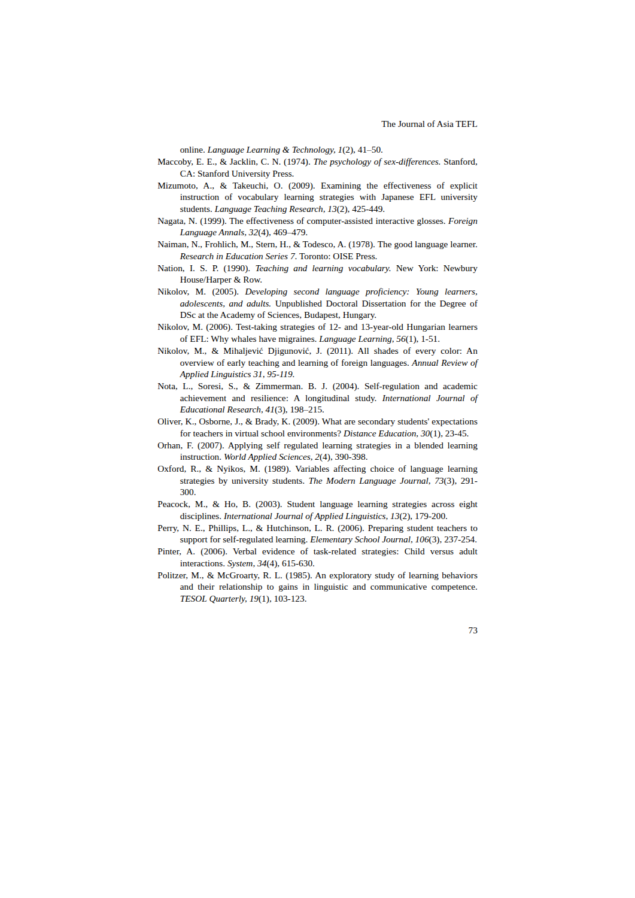The Journal of Asia TEFL
online. Language Learning & Technology, 1(2), 41–50.
Maccoby, E. E., & Jacklin, C. N. (1974). The psychology of sex-differences. Stanford, CA: Stanford University Press.
Mizumoto, A., & Takeuchi, O. (2009). Examining the effectiveness of explicit instruction of vocabulary learning strategies with Japanese EFL university students. Language Teaching Research, 13(2), 425-449.
Nagata, N. (1999). The effectiveness of computer-assisted interactive glosses. Foreign Language Annals, 32(4), 469–479.
Naiman, N., Frohlich, M., Stern, H., & Todesco, A. (1978). The good language learner. Research in Education Series 7. Toronto: OISE Press.
Nation, I. S. P. (1990). Teaching and learning vocabulary. New York: Newbury House/Harper & Row.
Nikolov, M. (2005). Developing second language proficiency: Young learners, adolescents, and adults. Unpublished Doctoral Dissertation for the Degree of DSc at the Academy of Sciences, Budapest, Hungary.
Nikolov, M. (2006). Test-taking strategies of 12- and 13-year-old Hungarian learners of EFL: Why whales have migraines. Language Learning, 56(1), 1-51.
Nikolov, M., & Mihaljević Djigunović, J. (2011). All shades of every color: An overview of early teaching and learning of foreign languages. Annual Review of Applied Linguistics 31, 95-119.
Nota, L., Soresi, S., & Zimmerman. B. J. (2004). Self-regulation and academic achievement and resilience: A longitudinal study. International Journal of Educational Research, 41(3), 198–215.
Oliver, K., Osborne, J., & Brady, K. (2009). What are secondary students' expectations for teachers in virtual school environments? Distance Education, 30(1), 23-45.
Orhan, F. (2007). Applying self regulated learning strategies in a blended learning instruction. World Applied Sciences, 2(4), 390-398.
Oxford, R., & Nyikos, M. (1989). Variables affecting choice of language learning strategies by university students. The Modern Language Journal, 73(3), 291-300.
Peacock, M., & Ho, B. (2003). Student language learning strategies across eight disciplines. International Journal of Applied Linguistics, 13(2), 179-200.
Perry, N. E., Phillips, L., & Hutchinson, L. R. (2006). Preparing student teachers to support for self-regulated learning. Elementary School Journal, 106(3), 237-254.
Pinter, A. (2006). Verbal evidence of task-related strategies: Child versus adult interactions. System, 34(4), 615-630.
Politzer, M., & McGroarty, R. L. (1985). An exploratory study of learning behaviors and their relationship to gains in linguistic and communicative competence. TESOL Quarterly, 19(1), 103-123.
73